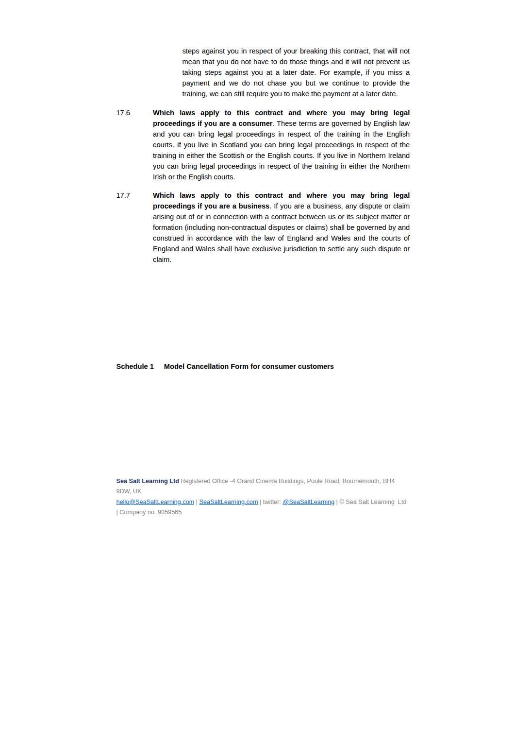steps against you in respect of your breaking this contract, that will not mean that you do not have to do those things and it will not prevent us taking steps against you at a later date. For example, if you miss a payment and we do not chase you but we continue to provide the training, we can still require you to make the payment at a later date.
17.6
Which laws apply to this contract and where you may bring legal proceedings if you are a consumer. These terms are governed by English law and you can bring legal proceedings in respect of the training in the English courts. If you live in Scotland you can bring legal proceedings in respect of the training in either the Scottish or the English courts. If you live in Northern Ireland you can bring legal proceedings in respect of the training in either the Northern Irish or the English courts.
17.7
Which laws apply to this contract and where you may bring legal proceedings if you are a business. If you are a business, any dispute or claim arising out of or in connection with a contract between us or its subject matter or formation (including non-contractual disputes or claims) shall be governed by and construed in accordance with the law of England and Wales and the courts of England and Wales shall have exclusive jurisdiction to settle any such dispute or claim.
Schedule 1
Model Cancellation Form for consumer customers
Sea Salt Learning Ltd Registered Office -4 Grand Cinema Buildings, Poole Road, Bournemouth, BH4 9DW, UK
hello@SeaSaltLearning.com | SeaSaltLearning.com | twitter: @SeaSaltLearning | © Sea Salt Learning Ltd | Company no. 9059565